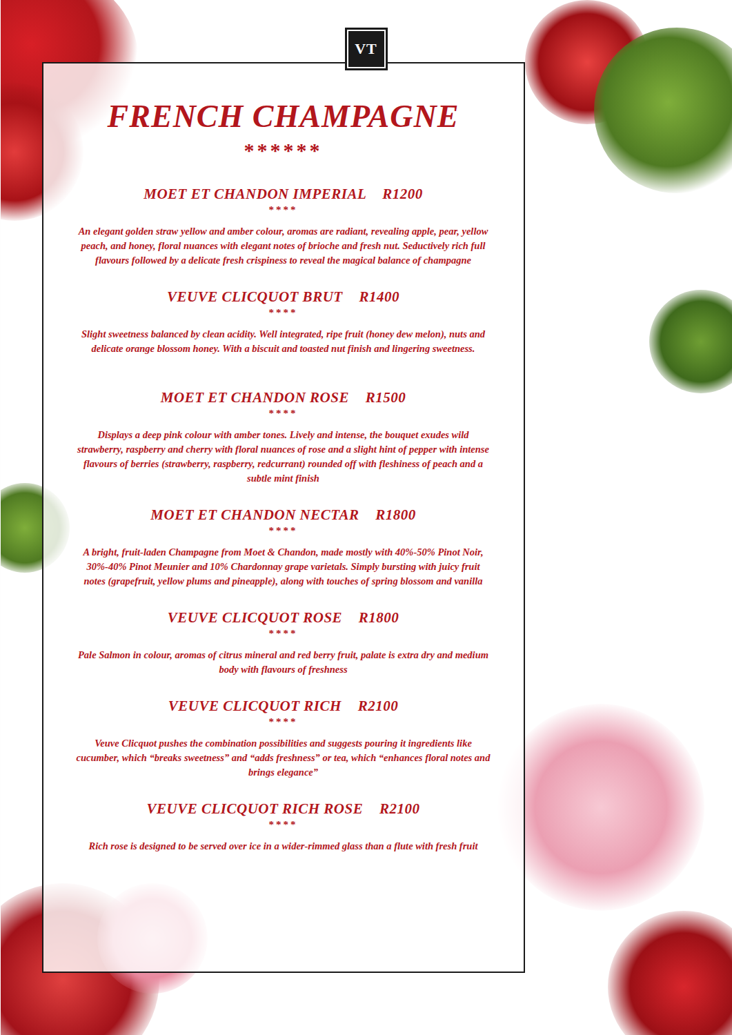VT
FRENCH CHAMPAGNE
******
MOET ET CHANDON IMPERIAL R1200
****
An elegant golden straw yellow and amber colour, aromas are radiant, revealing apple, pear, yellow peach, and honey, floral nuances with elegant notes of brioche and fresh nut. Seductively rich full flavours followed by a delicate fresh crispiness to reveal the magical balance of champagne
VEUVE CLICQUOT BRUT R1400
****
Slight sweetness balanced by clean acidity. Well integrated, ripe fruit (honey dew melon), nuts and delicate orange blossom honey. With a biscuit and toasted nut finish and lingering sweetness.
MOET ET CHANDON ROSE R1500
****
Displays a deep pink colour with amber tones. Lively and intense, the bouquet exudes wild strawberry, raspberry and cherry with floral nuances of rose and a slight hint of pepper with intense flavours of berries (strawberry, raspberry, redcurrant) rounded off with fleshiness of peach and a subtle mint finish
MOET ET CHANDON NECTAR R1800
****
A bright, fruit-laden Champagne from Moet & Chandon, made mostly with 40%-50% Pinot Noir, 30%-40% Pinot Meunier and 10% Chardonnay grape varietals. Simply bursting with juicy fruit notes (grapefruit, yellow plums and pineapple), along with touches of spring blossom and vanilla
VEUVE CLICQUOT ROSE R1800
****
Pale Salmon in colour, aromas of citrus mineral and red berry fruit, palate is extra dry and medium body with flavours of freshness
VEUVE CLICQUOT RICH R2100
****
Veuve Clicquot pushes the combination possibilities and suggests pouring it ingredients like cucumber, which “breaks sweetness” and “adds freshness” or tea, which “enhances floral notes and brings elegance”
VEUVE CLICQUOT RICH ROSE R2100
****
Rich rose is designed to be served over ice in a wider-rimmed glass than a flute with fresh fruit